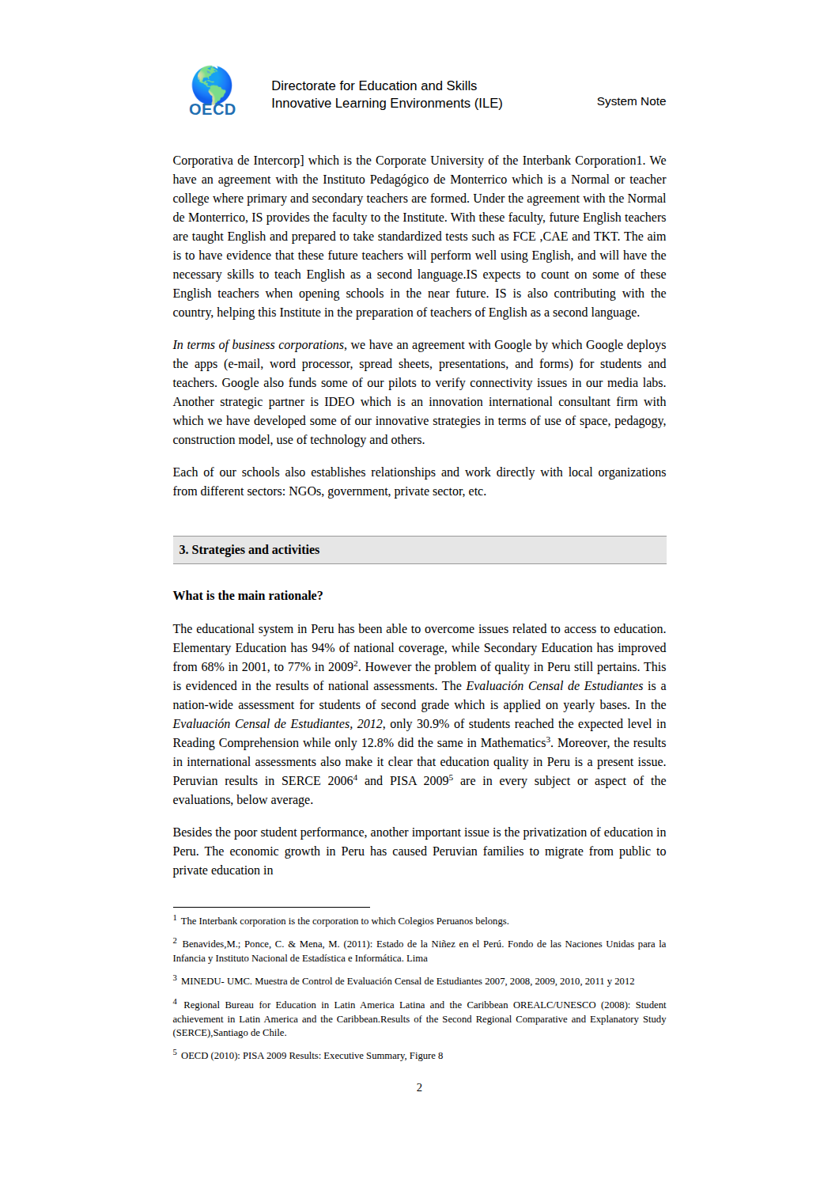🌎 OECD
Directorate for Education and Skills Innovative Learning Environments (ILE)
System Note
Corporativa de Intercorp] which is the Corporate University of the Interbank Corporation1. We have an agreement with the Instituto Pedagógico de Monterrico which is a Normal or teacher college where primary and secondary teachers are formed. Under the agreement with the Normal de Monterrico, IS provides the faculty to the Institute. With these faculty, future English teachers are taught English and prepared to take standardized tests such as FCE ,CAE and TKT. The aim is to have evidence that these future teachers will perform well using English, and will have the necessary skills to teach English as a second language.IS expects to count on some of these English teachers when opening schools in the near future. IS is also contributing with the country, helping this Institute in the preparation of teachers of English as a second language.
In terms of business corporations, we have an agreement with Google by which Google deploys the apps (e-mail, word processor, spread sheets, presentations, and forms) for students and teachers. Google also funds some of our pilots to verify connectivity issues in our media labs. Another strategic partner is IDEO which is an innovation international consultant firm with which we have developed some of our innovative strategies in terms of use of space, pedagogy, construction model, use of technology and others.
Each of our schools also establishes relationships and work directly with local organizations from different sectors: NGOs, government, private sector, etc.
3. Strategies and activities
What is the main rationale?
The educational system in Peru has been able to overcome issues related to access to education. Elementary Education has 94% of national coverage, while Secondary Education has improved from 68% in 2001, to 77% in 20092. However the problem of quality in Peru still pertains. This is evidenced in the results of national assessments. The Evaluación Censal de Estudiantes is a nation-wide assessment for students of second grade which is applied on yearly bases. In the Evaluación Censal de Estudiantes, 2012, only 30.9% of students reached the expected level in Reading Comprehension while only 12.8% did the same in Mathematics3. Moreover, the results in international assessments also make it clear that education quality in Peru is a present issue. Peruvian results in SERCE 20064 and PISA 20095 are in every subject or aspect of the evaluations, below average.
Besides the poor student performance, another important issue is the privatization of education in Peru. The economic growth in Peru has caused Peruvian families to migrate from public to private education in
1 The Interbank corporation is the corporation to which Colegios Peruanos belongs.
2 Benavides,M.; Ponce, C. & Mena, M. (2011): Estado de la Niñez en el Perú. Fondo de las Naciones Unidas para la Infancia y Instituto Nacional de Estadística e Informática. Lima
3 MINEDU- UMC. Muestra de Control de Evaluación Censal de Estudiantes 2007, 2008, 2009, 2010, 2011 y 2012
4 Regional Bureau for Education in Latin America Latina and the Caribbean OREALC/UNESCO (2008): Student achievement in Latin America and the Caribbean.Results of the Second Regional Comparative and Explanatory Study (SERCE),Santiago de Chile.
5 OECD (2010): PISA 2009 Results: Executive Summary, Figure 8
2